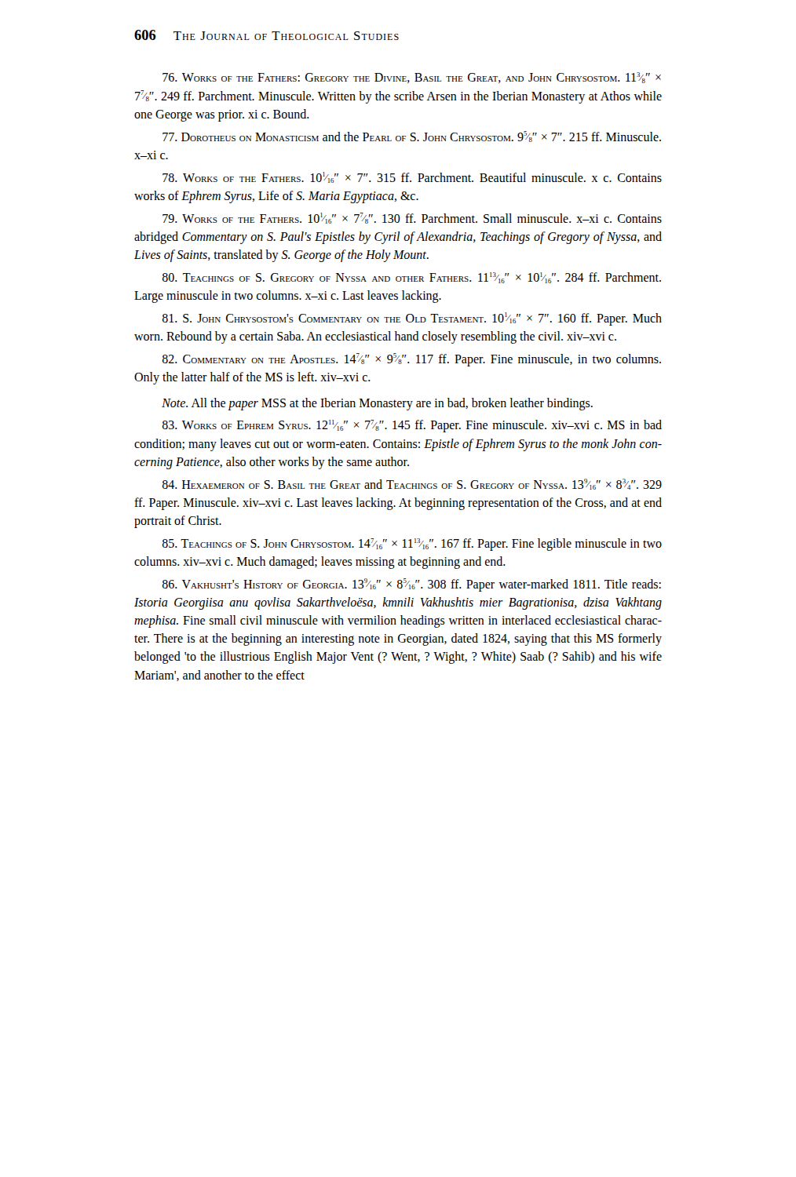606 The Journal of Theological Studies
76. Works of the Fathers: Gregory the Divine, Basil the Great, and John Chrysostom. 113⁄8″ × 77⁄8″. 249 ff. Parchment. Minuscule. Written by the scribe Arsen in the Iberian Monastery at Athos while one George was prior. xi c. Bound.
77. Dorotheus on Monasticism and the Pearl of S. John Chrysostom. 95⁄8″ × 7″. 215 ff. Minuscule. x–xi c.
78. Works of the Fathers. 101⁄16″ × 7″. 315 ff. Parchment. Beautiful minuscule. x c. Contains works of Ephrem Syrus, Life of S. Maria Egyptiaca, &c.
79. Works of the Fathers. 101⁄16″ × 77⁄8″. 130 ff. Parchment. Small minuscule. x–xi c. Contains abridged Commentary on S. Paul's Epistles by Cyril of Alexandria, Teachings of Gregory of Nyssa, and Lives of Saints, translated by S. George of the Holy Mount.
80. Teachings of S. Gregory of Nyssa and other Fathers. 1113⁄16″ × 101⁄16″. 284 ff. Parchment. Large minuscule in two columns. x–xi c. Last leaves lacking.
81. S. John Chrysostom's Commentary on the Old Testament. 101⁄16″ × 7″. 160 ff. Paper. Much worn. Rebound by a certain Saba. An ecclesiastical hand closely resembling the civil. xiv–xvi c.
82. Commentary on the Apostles. 147⁄8″ × 95⁄8″. 117 ff. Paper. Fine minuscule, in two columns. Only the latter half of the MS is left. xiv–xvi c.
Note. All the paper MSS at the Iberian Monastery are in bad, broken leather bindings.
83. Works of Ephrem Syrus. 1211⁄16″ × 77⁄8″. 145 ff. Paper. Fine minuscule. xiv–xvi c. MS in bad condition; many leaves cut out or worm-eaten. Contains: Epistle of Ephrem Syrus to the monk John concerning Patience, also other works by the same author.
84. Hexaemeron of S. Basil the Great and Teachings of S. Gregory of Nyssa. 139⁄16″ × 83⁄4″. 329 ff. Paper. Minuscule. xiv–xvi c. Last leaves lacking. At beginning representation of the Cross, and at end portrait of Christ.
85. Teachings of S. John Chrysostom. 147⁄16″ × 1113⁄16″. 167 ff. Paper. Fine legible minuscule in two columns. xiv–xvi c. Much damaged; leaves missing at beginning and end.
86. Vakhusht's History of Georgia. 139⁄16″ × 85⁄16″. 308 ff. Paper water-marked 1811. Title reads: Istoria Georgiisa anu qovlisa Sakarthveloësa, kmnili Vakhushtis mier Bagrationisa, dzisa Vakhtang mephisa. Fine small civil minuscule with vermilion headings written in interlaced ecclesiastical character. There is at the beginning an interesting note in Georgian, dated 1824, saying that this MS formerly belonged 'to the illustrious English Major Vent (? Went, ? Wight, ? White) Saab (? Sahib) and his wife Mariam', and another to the effect